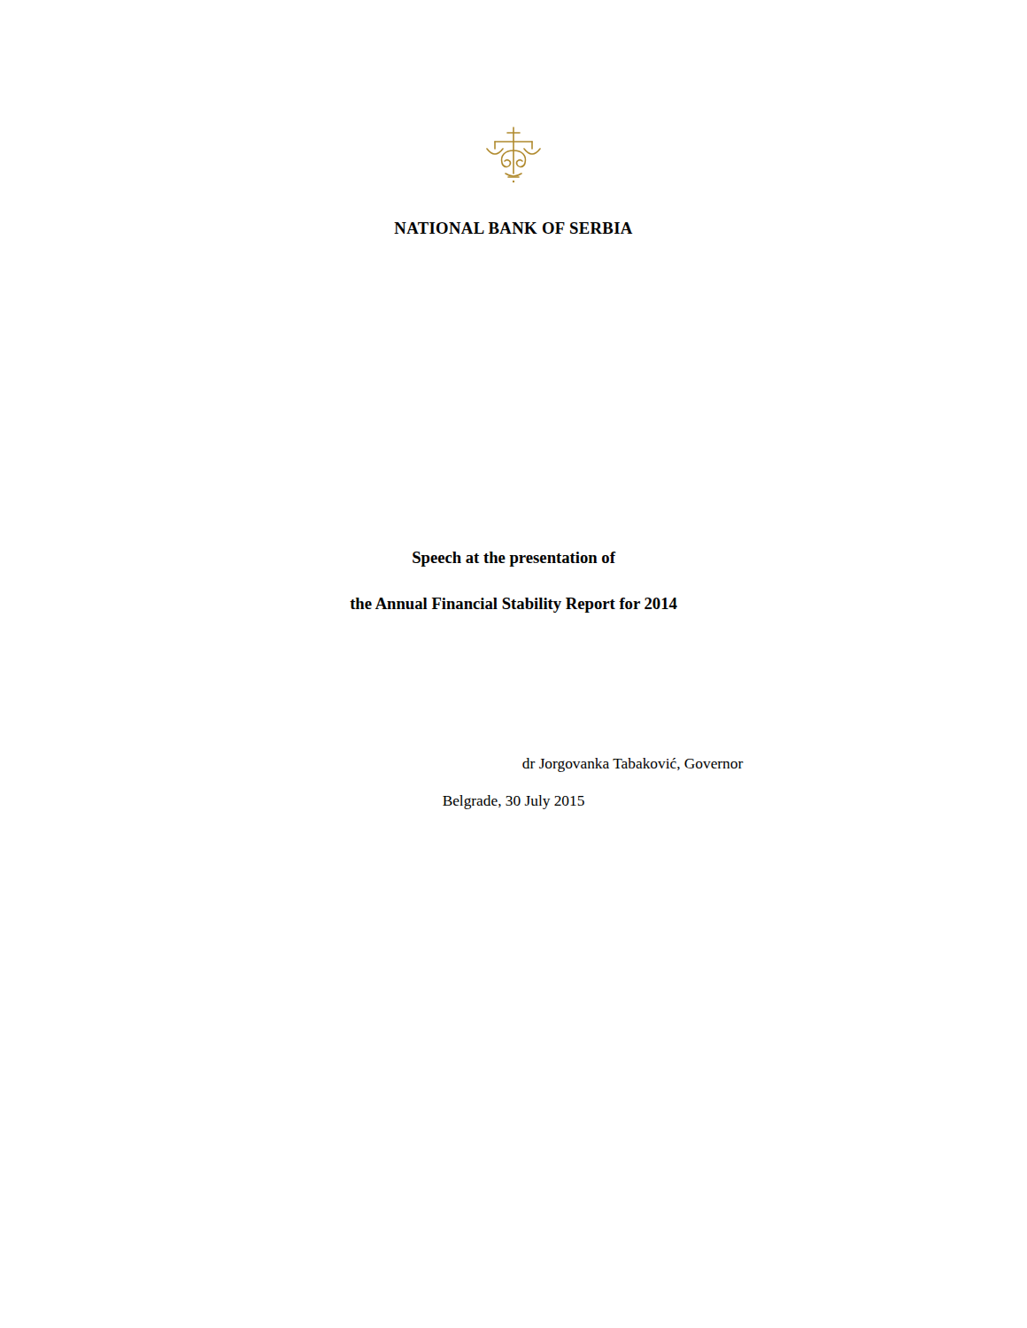NATIONAL BANK OF SERBIA
Speech at the presentation of
the Annual Financial Stability Report for 2014
dr Jorgovanka Tabaković, Governor
Belgrade, 30 July 2015